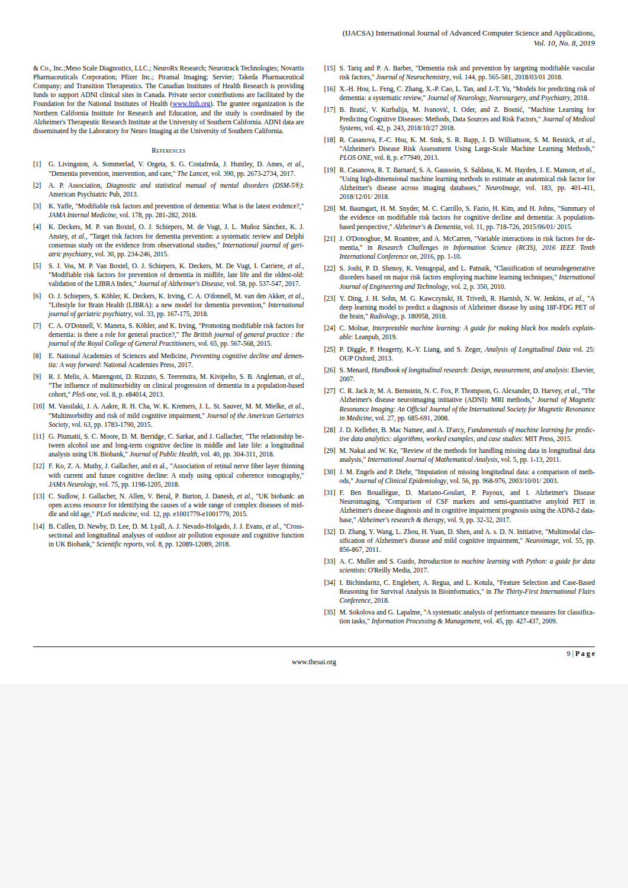(IJACSA) International Journal of Advanced Computer Science and Applications,
Vol. 10, No. 8, 2019
& Co., Inc.;Meso Scale Diagnostics, LLC.; NeuroRx Research; Neurotrack Technologies; Novartis Pharmaceuticals Corporation; Pfizer Inc.; Piramal Imaging; Servier; Takeda Pharmaceutical Company; and Transition Therapeutics. The Canadian Institutes of Health Research is providing funds to support ADNI clinical sites in Canada. Private sector contributions are facilitated by the Foundation for the National Institutes of Health (www.fnih.org). The grantee organization is the Northern California Institute for Research and Education, and the study is coordinated by the Alzheimer's Therapeutic Research Institute at the University of Southern California. ADNI data are disseminated by the Laboratory for Neuro Imaging at the University of Southern California.
References
G. Livingston, A. Sommerlad, V. Orgeta, S. G. Costafreda, J. Huntley, D. Ames, et al., "Dementia prevention, intervention, and care," The Lancet, vol. 390, pp. 2673-2734, 2017.
A. P. Association, Diagnostic and statistical manual of mental disorders (DSM-5®): American Psychiatric Pub, 2013.
K. Yaffe, "Modifiable risk factors and prevention of dementia: What is the latest evidence?," JAMA Internal Medicine, vol. 178, pp. 281-282, 2018.
K. Deckers, M. P. van Boxtel, O. J. Schiepers, M. de Vugt, J. L. Muñoz Sánchez, K. J. Anstey, et al., "Target risk factors for dementia prevention: a systematic review and Delphi consensus study on the evidence from observational studies," International journal of geriatric psychiatry, vol. 30, pp. 234-246, 2015.
S. J. Vos, M. P. Van Boxtel, O. J. Schiepers, K. Deckers, M. De Vugt, I. Carriere, et al., "Modifiable risk factors for prevention of dementia in midlife, late life and the oldest-old: validation of the LIBRA Index," Journal of Alzheimer's Disease, vol. 58, pp. 537-547, 2017.
O. J. Schiepers, S. Köhler, K. Deckers, K. Irving, C. A. O'donnell, M. van den Akker, et al., "Lifestyle for Brain Health (LIBRA): a new model for dementia prevention," International journal of geriatric psychiatry, vol. 33, pp. 167-175, 2018.
C. A. O'Donnell, V. Manera, S. Köhler, and K. Irving, "Promoting modifiable risk factors for dementia: is there a role for general practice?," The British journal of general practice : the journal of the Royal College of General Practitioners, vol. 65, pp. 567-568, 2015.
E. National Academies of Sciences and Medicine, Preventing cognitive decline and dementia: A way forward: National Academies Press, 2017.
R. J. Melis, A. Marengoni, D. Rizzuto, S. Teerenstra, M. Kivipelto, S. B. Angleman, et al., "The influence of multimorbidity on clinical progression of dementia in a population-based cohort," PloS one, vol. 8, p. e84014, 2013.
M. Vassilaki, J. A. Aakre, R. H. Cha, W. K. Kremers, J. L. St. Sauver, M. M. Mielke, et al., "Multimorbidity and risk of mild cognitive impairment," Journal of the American Geriatrics Society, vol. 63, pp. 1783-1790, 2015.
G. Piumatti, S. C. Moore, D. M. Berridge, C. Sarkar, and J. Gallacher, "The relationship between alcohol use and long-term cognitive decline in middle and late life: a longitudinal analysis using UK Biobank," Journal of Public Health, vol. 40, pp. 304-311, 2018.
F. Ko, Z. A. Muthy, J. Gallacher, and et al., "Association of retinal nerve fiber layer thinning with current and future cognitive decline: A study using optical coherence tomography," JAMA Neurology, vol. 75, pp. 1198-1205, 2018.
C. Sudlow, J. Gallacher, N. Allen, V. Beral, P. Burton, J. Danesh, et al., "UK biobank: an open access resource for identifying the causes of a wide range of complex diseases of middle and old age," PLoS medicine, vol. 12, pp. e1001779-e1001779, 2015.
B. Cullen, D. Newby, D. Lee, D. M. Lyall, A. J. Nevado-Holgado, J. J. Evans, et al., "Cross-sectional and longitudinal analyses of outdoor air pollution exposure and cognitive function in UK Biobank," Scientific reports, vol. 8, pp. 12089-12089, 2018.
S. Tariq and P. A. Barber, "Dementia risk and prevention by targeting modifiable vascular risk factors," Journal of Neurochemistry, vol. 144, pp. 565-581, 2018/03/01 2018.
X.-H. Hou, L. Feng, C. Zhang, X.-P. Cao, L. Tan, and J.-T. Yu, "Models for predicting risk of dementia: a systematic review," Journal of Neurology, Neurosurgery, and Psychiatry, 2018.
B. Bratić, V. Kurbalija, M. Ivanović, I. Oder, and Z. Bosnić, "Machine Learning for Predicting Cognitive Diseases: Methods, Data Sources and Risk Factors," Journal of Medical Systems, vol. 42, p. 243, 2018/10/27 2018.
R. Casanova, F.-C. Hsu, K. M. Sink, S. R. Rapp, J. D. Williamson, S. M. Resnick, et al., "Alzheimer's Disease Risk Assessment Using Large-Scale Machine Learning Methods," PLOS ONE, vol. 8, p. e77949, 2013.
R. Casanova, R. T. Barnard, S. A. Gaussoin, S. Saldana, K. M. Hayden, J. E. Manson, et al., "Using high-dimensional machine learning methods to estimate an anatomical risk factor for Alzheimer's disease across imaging databases," NeuroImage, vol. 183, pp. 401-411, 2018/12/01/ 2018.
M. Baumgart, H. M. Snyder, M. C. Carrillo, S. Fazio, H. Kim, and H. Johns, "Summary of the evidence on modifiable risk factors for cognitive decline and dementia: A population-based perspective," Alzheimer's & Dementia, vol. 11, pp. 718-726, 2015/06/01/ 2015.
J. O'Donoghue, M. Roantree, and A. McCarren, "Variable interactions in risk factors for dementia," in Research Challenges in Information Science (RCIS), 2016 IEEE Tenth International Conference on, 2016, pp. 1-10.
S. Joshi, P. D. Shenoy, K. Venugopal, and L. Patnaik, "Classification of neurodegenerative disorders based on major risk factors employing machine learning techniques," International Journal of Engineering and Technology, vol. 2, p. 350, 2010.
Y. Ding, J. H. Sohn, M. G. Kawczynski, H. Trivedi, R. Harnish, N. W. Jenkins, et al., "A deep learning model to predict a diagnosis of Alzheimer disease by using 18F-FDG PET of the brain," Radiology, p. 180958, 2018.
C. Molnar, Interpretable machine learning: A guide for making black box models explainable: Leanpub, 2019.
P. Diggle, P. Heagerty, K.-Y. Liang, and S. Zeger, Analysis of Longitudinal Data vol. 25: OUP Oxford, 2013.
S. Menard, Handbook of longitudinal research: Design, measurement, and analysis: Elsevier, 2007.
C. R. Jack Jr, M. A. Bernstein, N. C. Fox, P. Thompson, G. Alexander, D. Harvey, et al., "The Alzheimer's disease neuroimaging initiative (ADNI): MRI methods," Journal of Magnetic Resonance Imaging: An Official Journal of the International Society for Magnetic Resonance in Medicine, vol. 27, pp. 685-691, 2008.
J. D. Kelleher, B. Mac Namee, and A. D'arcy, Fundamentals of machine learning for predictive data analytics: algorithms, worked examples, and case studies: MIT Press, 2015.
M. Nakai and W. Ke, "Review of the methods for handling missing data in longitudinal data analysis," International Journal of Mathematical Analysis, vol. 5, pp. 1-13, 2011.
J. M. Engels and P. Diehr, "Imputation of missing longitudinal data: a comparison of methods," Journal of Clinical Epidemiology, vol. 56, pp. 968-976, 2003/10/01/ 2003.
F. Ben Bouallègue, D. Mariano-Goulart, P. Payoux, and I. Alzheimer's Disease Neuroimaging, "Comparison of CSF markers and semi-quantitative amyloid PET in Alzheimer's disease diagnosis and in cognitive impairment prognosis using the ADNI-2 database," Alzheimer's research & therapy, vol. 9, pp. 32-32, 2017.
D. Zhang, Y. Wang, L. Zhou, H. Yuan, D. Shen, and A. s. D. N. Initiative, "Multimodal classification of Alzheimer's disease and mild cognitive impairment," Neuroimage, vol. 55, pp. 856-867, 2011.
A. C. Muller and S. Guido, Introduction to machine learning with Python: a guide for data scientists: O'Reilly Media, 2017.
I. Bichindaritz, C. Englebert, A. Regua, and L. Kotula, "Feature Selection and Case-Based Reasoning for Survival Analysis in Bioinformatics," in The Thirty-First International Flairs Conference, 2018.
M. Sokolova and G. Lapalme, "A systematic analysis of performance measures for classification tasks," Information Processing & Management, vol. 45, pp. 427-437, 2009.
9 | P a g e
www.thesai.org